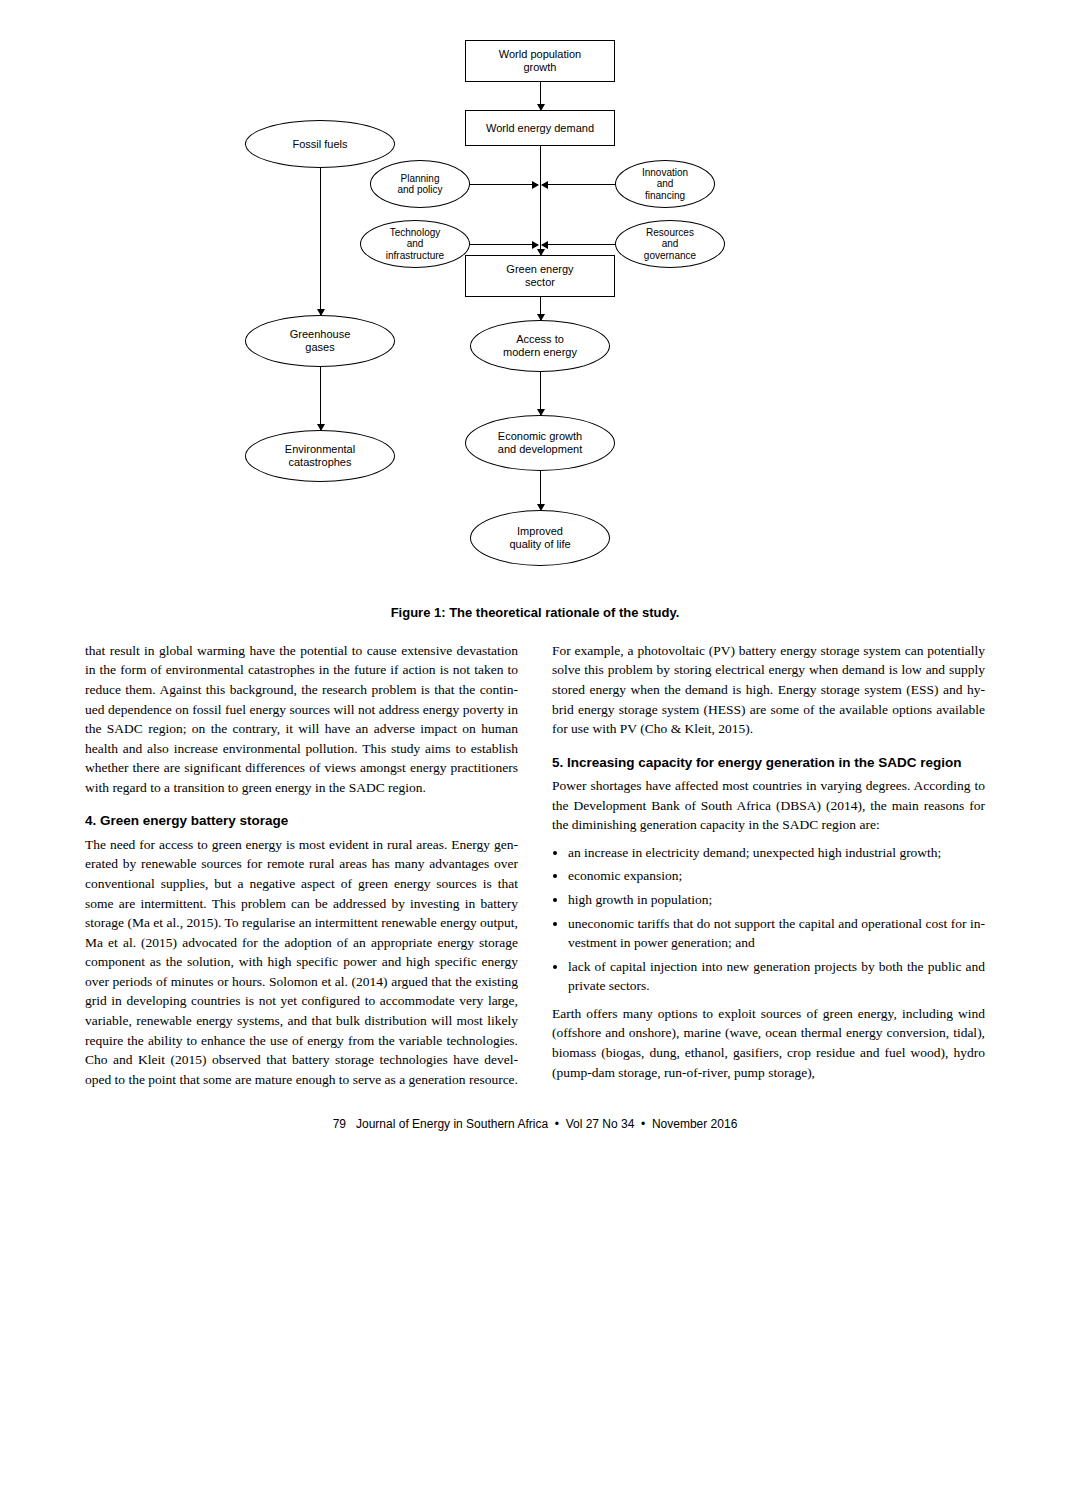World population
growth
World energy demand
Green energy
sector
Fossil fuels
Greenhouse
gases
Environmental
catastrophes
Planning
and policy
Technology
and
infrastructure
Innovation
and
financing
Resources
and
governance
Access to
modern energy
Economic growth
and development
Improved
quality of life
Figure 1: The theoretical rationale of the study.
that result in global warming have the potential to cause extensive devastation in the form of environmental catastrophes in the future if action is not taken to reduce them. Against this background, the research problem is that the continued dependence on fossil fuel energy sources will not address energy poverty in the SADC region; on the contrary, it will have an adverse impact on human health and also increase environmental pollution. This study aims to establish whether there are significant differences of views amongst energy practitioners with regard to a transition to green energy in the SADC region.
4. Green energy battery storage
The need for access to green energy is most evident in rural areas. Energy generated by renewable sources for remote rural areas has many advantages over conventional supplies, but a negative aspect of green energy sources is that some are intermittent. This problem can be addressed by investing in battery storage (Ma et al., 2015). To regularise an intermittent renewable energy output, Ma et al. (2015) advocated for the adoption of an appropriate energy storage component as the solution, with high specific power and high specific energy over periods of minutes or hours. Solomon et al. (2014) argued that the existing grid in developing countries is not yet configured to accommodate very large, variable, renewable energy systems, and that bulk distribution will most likely require the ability to enhance the use of energy from the variable technologies. Cho and Kleit (2015) observed that battery storage technologies have developed to the point that some are mature enough to serve as a generation resource. For example, a photovoltaic (PV) battery energy storage system can potentially solve this problem by storing electrical energy when demand is low and supply stored energy when the demand is high. Energy storage system (ESS) and hybrid energy storage system (HESS) are some of the available options available for use with PV (Cho & Kleit, 2015).
5. Increasing capacity for energy generation in the SADC region
Power shortages have affected most countries in varying degrees. According to the Development Bank of South Africa (DBSA) (2014), the main reasons for the diminishing generation capacity in the SADC region are:
an increase in electricity demand; unexpected high industrial growth;
economic expansion;
high growth in population;
uneconomic tariffs that do not support the capital and operational cost for investment in power generation; and
lack of capital injection into new generation projects by both the public and private sectors.
Earth offers many options to exploit sources of green energy, including wind (offshore and onshore), marine (wave, ocean thermal energy conversion, tidal), biomass (biogas, dung, ethanol, gasifiers, crop residue and fuel wood), hydro (pump-dam storage, run-of-river, pump storage),
79 Journal of Energy in Southern Africa • Vol 27 No 34 • November 2016